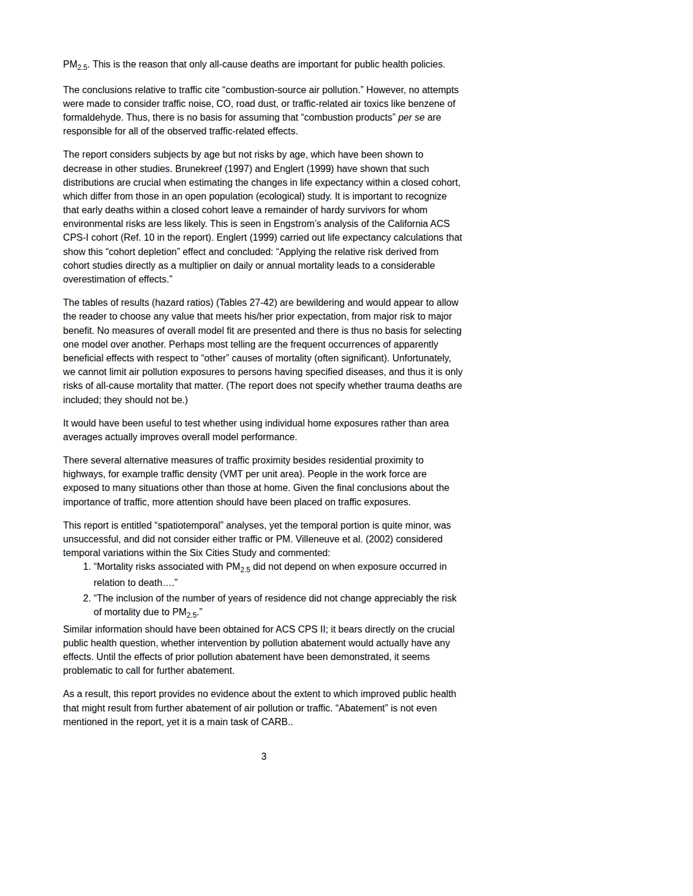PM2.5. This is the reason that only all-cause deaths are important for public health policies.
The conclusions relative to traffic cite “combustion-source air pollution.” However, no attempts were made to consider traffic noise, CO, road dust, or traffic-related air toxics like benzene of formaldehyde. Thus, there is no basis for assuming that “combustion products” per se are responsible for all of the observed traffic-related effects.
The report considers subjects by age but not risks by age, which have been shown to decrease in other studies. Brunekreef (1997) and Englert (1999) have shown that such distributions are crucial when estimating the changes in life expectancy within a closed cohort, which differ from those in an open population (ecological) study. It is important to recognize that early deaths within a closed cohort leave a remainder of hardy survivors for whom environmental risks are less likely. This is seen in Engstrom’s analysis of the California ACS CPS-I cohort (Ref. 10 in the report). Englert (1999) carried out life expectancy calculations that show this “cohort depletion” effect and concluded: “Applying the relative risk derived from cohort studies directly as a multiplier on daily or annual mortality leads to a considerable overestimation of effects.”
The tables of results (hazard ratios) (Tables 27-42) are bewildering and would appear to allow the reader to choose any value that meets his/her prior expectation, from major risk to major benefit. No measures of overall model fit are presented and there is thus no basis for selecting one model over another. Perhaps most telling are the frequent occurrences of apparently beneficial effects with respect to “other” causes of mortality (often significant). Unfortunately, we cannot limit air pollution exposures to persons having specified diseases, and thus it is only risks of all-cause mortality that matter. (The report does not specify whether trauma deaths are included; they should not be.)
It would have been useful to test whether using individual home exposures rather than area averages actually improves overall model performance.
There several alternative measures of traffic proximity besides residential proximity to highways, for example traffic density (VMT per unit area). People in the work force are exposed to many situations other than those at home. Given the final conclusions about the importance of traffic, more attention should have been placed on traffic exposures.
This report is entitled “spatiotemporal” analyses, yet the temporal portion is quite minor, was unsuccessful, and did not consider either traffic or PM. Villeneuve et al. (2002) considered temporal variations within the Six Cities Study and commented:
“Mortality risks associated with PM2.5 did not depend on when exposure occurred in relation to death….”
“The inclusion of the number of years of residence did not change appreciably the risk of mortality due to PM2.5.”
Similar information should have been obtained for ACS CPS II; it bears directly on the crucial public health question, whether intervention by pollution abatement would actually have any effects. Until the effects of prior pollution abatement have been demonstrated, it seems problematic to call for further abatement.
As a result, this report provides no evidence about the extent to which improved public health that might result from further abatement of air pollution or traffic. “Abatement” is not even mentioned in the report, yet it is a main task of CARB..
3